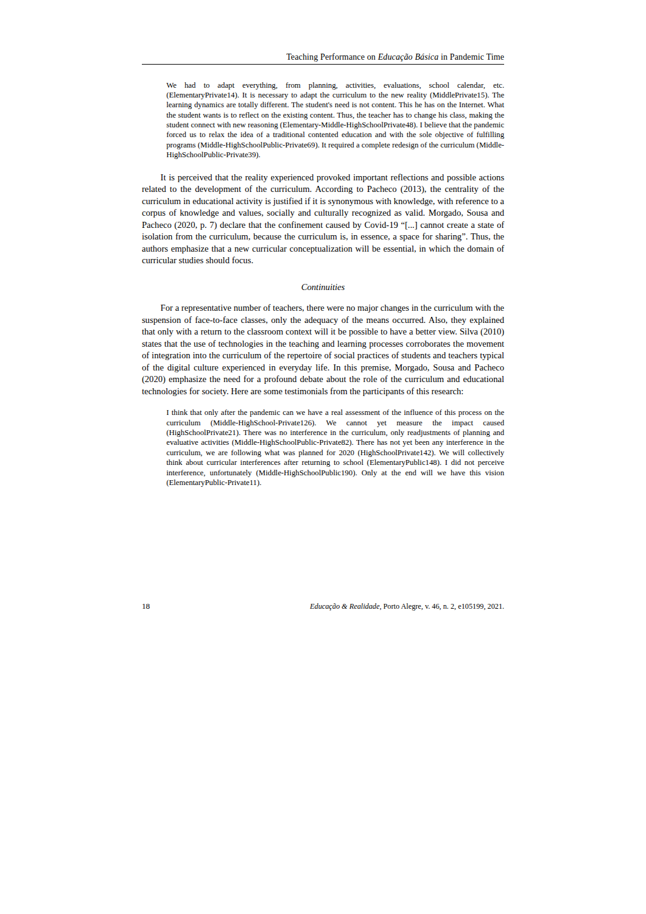Teaching Performance on Educação Básica in Pandemic Time
We had to adapt everything, from planning, activities, evaluations, school calendar, etc. (ElementaryPrivate14). It is necessary to adapt the curriculum to the new reality (MiddlePrivate15). The learning dynamics are totally different. The student's need is not content. This he has on the Internet. What the student wants is to reflect on the existing content. Thus, the teacher has to change his class, making the student connect with new reasoning (Elementary-Middle-HighSchoolPrivate48). I believe that the pandemic forced us to relax the idea of a traditional contented education and with the sole objective of fulfilling programs (Middle-HighSchoolPublic-Private69). It required a complete redesign of the curriculum (Middle-HighSchoolPublic-Private39).
It is perceived that the reality experienced provoked important reflections and possible actions related to the development of the curriculum. According to Pacheco (2013), the centrality of the curriculum in educational activity is justified if it is synonymous with knowledge, with reference to a corpus of knowledge and values, socially and culturally recognized as valid. Morgado, Sousa and Pacheco (2020, p. 7) declare that the confinement caused by Covid-19 “[...] cannot create a state of isolation from the curriculum, because the curriculum is, in essence, a space for sharing”. Thus, the authors emphasize that a new curricular conceptualization will be essential, in which the domain of curricular studies should focus.
Continuities
For a representative number of teachers, there were no major changes in the curriculum with the suspension of face-to-face classes, only the adequacy of the means occurred. Also, they explained that only with a return to the classroom context will it be possible to have a better view. Silva (2010) states that the use of technologies in the teaching and learning processes corroborates the movement of integration into the curriculum of the repertoire of social practices of students and teachers typical of the digital culture experienced in everyday life. In this premise, Morgado, Sousa and Pacheco (2020) emphasize the need for a profound debate about the role of the curriculum and educational technologies for society. Here are some testimonials from the participants of this research:
I think that only after the pandemic can we have a real assessment of the influence of this process on the curriculum (Middle-HighSchool-Private126). We cannot yet measure the impact caused (HighSchoolPrivate21). There was no interference in the curriculum, only readjustments of planning and evaluative activities (Middle-HighSchoolPublic-Private82). There has not yet been any interference in the curriculum, we are following what was planned for 2020 (HighSchoolPrivate142). We will collectively think about curricular interferences after returning to school (ElementaryPublic148). I did not perceive interference, unfortunately (Middle-HighSchoolPublic190). Only at the end will we have this vision (ElementaryPublic-Private11).
18 Educação & Realidade, Porto Alegre, v. 46, n. 2, e105199, 2021.